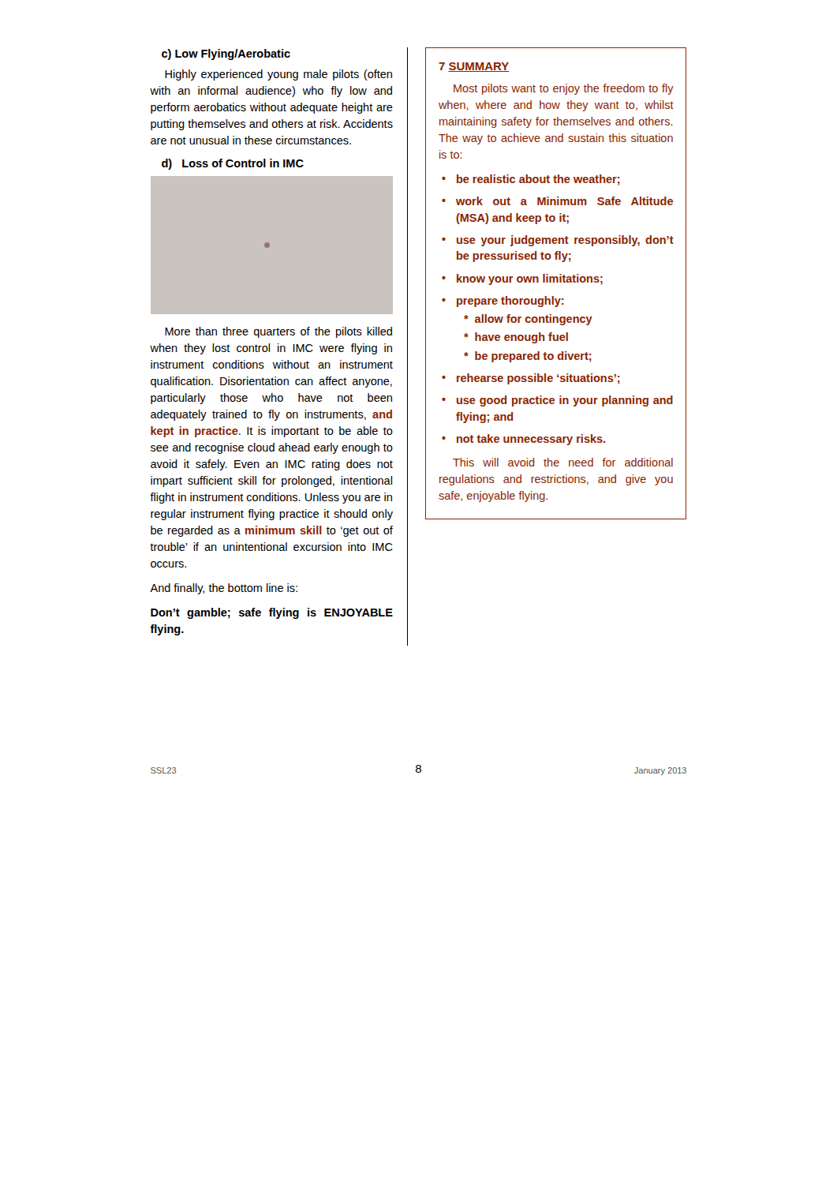c) Low Flying/Aerobatic
Highly experienced young male pilots (often with an informal audience) who fly low and perform aerobatics without adequate height are putting themselves and others at risk. Accidents are not unusual in these circumstances.
d) Loss of Control in IMC
More than three quarters of the pilots killed when they lost control in IMC were flying in instrument conditions without an instrument qualification. Disorientation can affect anyone, particularly those who have not been adequately trained to fly on instruments, and kept in practice. It is important to be able to see and recognise cloud ahead early enough to avoid it safely. Even an IMC rating does not impart sufficient skill for prolonged, intentional flight in instrument conditions. Unless you are in regular instrument flying practice it should only be regarded as a minimum skill to ‘get out of trouble’ if an unintentional excursion into IMC occurs.
And finally, the bottom line is:
Don’t gamble; safe flying is ENJOYABLE flying.
7 SUMMARY
Most pilots want to enjoy the freedom to fly when, where and how they want to, whilst maintaining safety for themselves and others. The way to achieve and sustain this situation is to:
be realistic about the weather;
work out a Minimum Safe Altitude (MSA) and keep to it;
use your judgement responsibly, don’t be pressurised to fly;
know your own limitations;
prepare thoroughly: * allow for contingency * have enough fuel * be prepared to divert;
rehearse possible ‘situations’;
use good practice in your planning and flying; and
not take unnecessary risks.
This will avoid the need for additional regulations and restrictions, and give you safe, enjoyable flying.
SSL23 8 January 2013